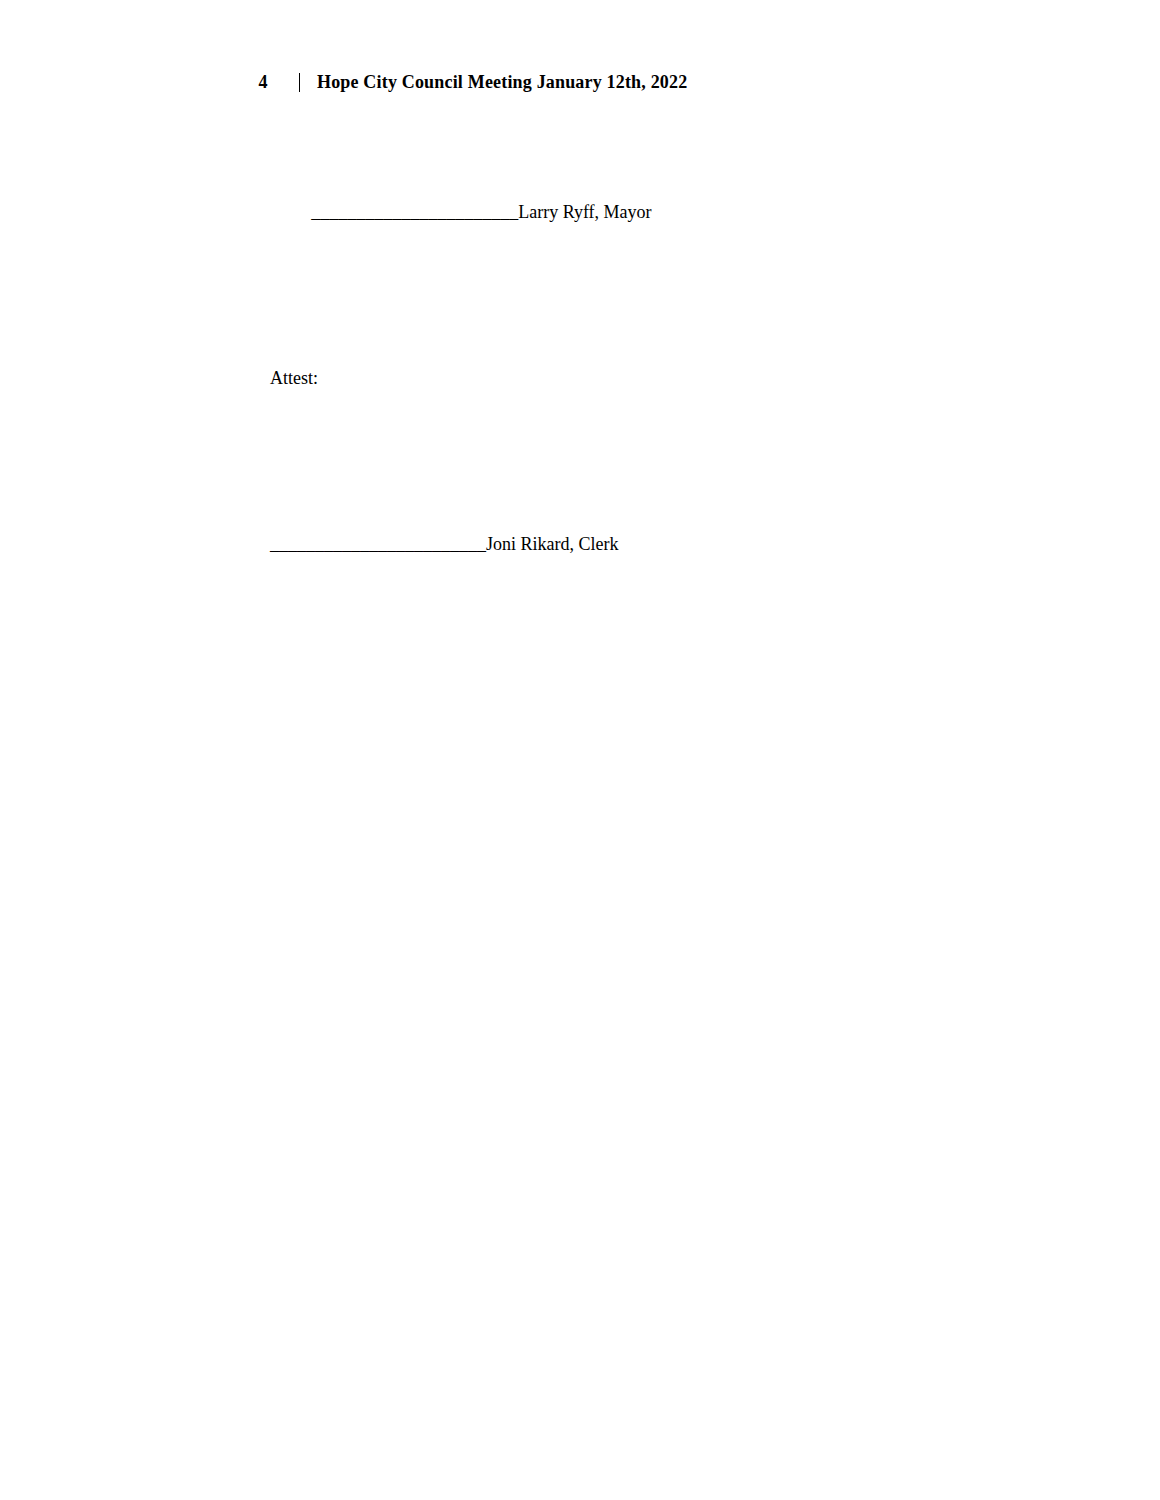4
Hope City Council Meeting January 12th, 2022
_______________________Larry Ryff, Mayor
Attest:
________________________Joni Rikard, Clerk